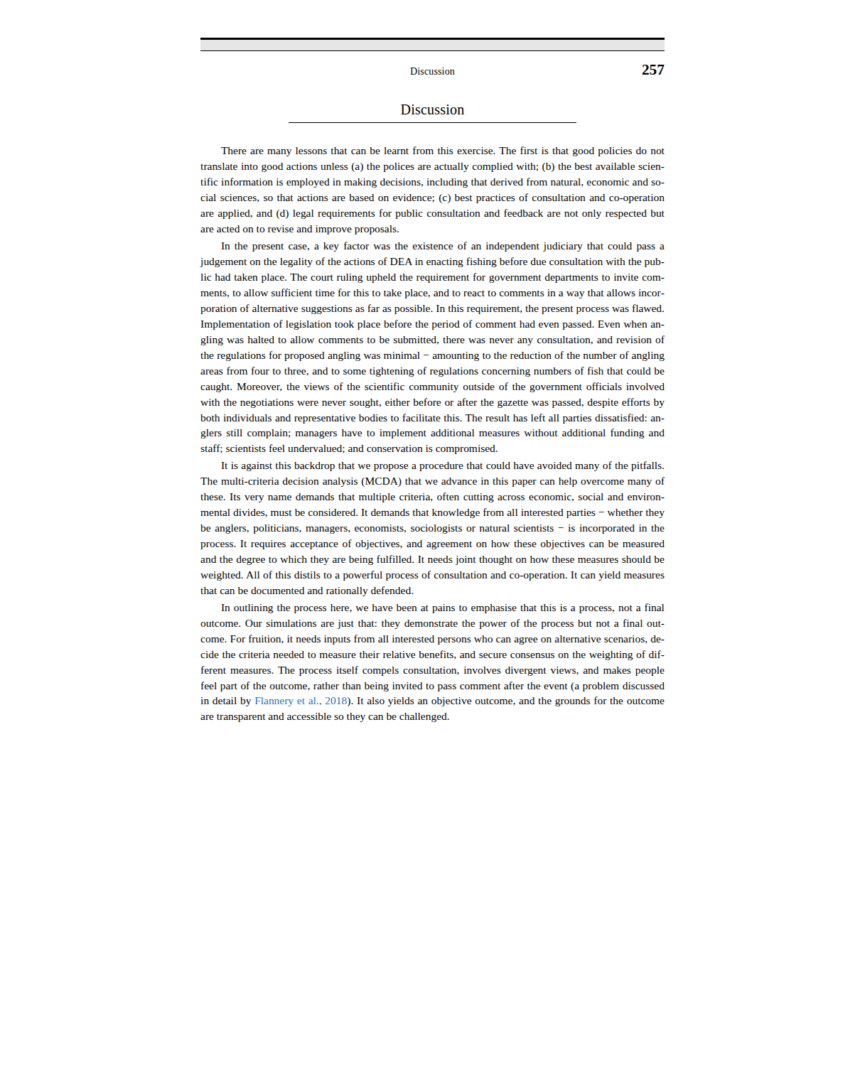Discussion 257
Discussion
There are many lessons that can be learnt from this exercise. The first is that good policies do not translate into good actions unless (a) the polices are actually complied with; (b) the best available scientific information is employed in making decisions, including that derived from natural, economic and social sciences, so that actions are based on evidence; (c) best practices of consultation and co-operation are applied, and (d) legal requirements for public consultation and feedback are not only respected but are acted on to revise and improve proposals.
In the present case, a key factor was the existence of an independent judiciary that could pass a judgement on the legality of the actions of DEA in enacting fishing before due consultation with the public had taken place. The court ruling upheld the requirement for government departments to invite comments, to allow sufficient time for this to take place, and to react to comments in a way that allows incorporation of alternative suggestions as far as possible. In this requirement, the present process was flawed. Implementation of legislation took place before the period of comment had even passed. Even when angling was halted to allow comments to be submitted, there was never any consultation, and revision of the regulations for proposed angling was minimal − amounting to the reduction of the number of angling areas from four to three, and to some tightening of regulations concerning numbers of fish that could be caught. Moreover, the views of the scientific community outside of the government officials involved with the negotiations were never sought, either before or after the gazette was passed, despite efforts by both individuals and representative bodies to facilitate this. The result has left all parties dissatisfied: anglers still complain; managers have to implement additional measures without additional funding and staff; scientists feel undervalued; and conservation is compromised.
It is against this backdrop that we propose a procedure that could have avoided many of the pitfalls. The multi-criteria decision analysis (MCDA) that we advance in this paper can help overcome many of these. Its very name demands that multiple criteria, often cutting across economic, social and environmental divides, must be considered. It demands that knowledge from all interested parties − whether they be anglers, politicians, managers, economists, sociologists or natural scientists − is incorporated in the process. It requires acceptance of objectives, and agreement on how these objectives can be measured and the degree to which they are being fulfilled. It needs joint thought on how these measures should be weighted. All of this distils to a powerful process of consultation and co-operation. It can yield measures that can be documented and rationally defended.
In outlining the process here, we have been at pains to emphasise that this is a process, not a final outcome. Our simulations are just that: they demonstrate the power of the process but not a final outcome. For fruition, it needs inputs from all interested persons who can agree on alternative scenarios, decide the criteria needed to measure their relative benefits, and secure consensus on the weighting of different measures. The process itself compels consultation, involves divergent views, and makes people feel part of the outcome, rather than being invited to pass comment after the event (a problem discussed in detail by Flannery et al., 2018). It also yields an objective outcome, and the grounds for the outcome are transparent and accessible so they can be challenged.